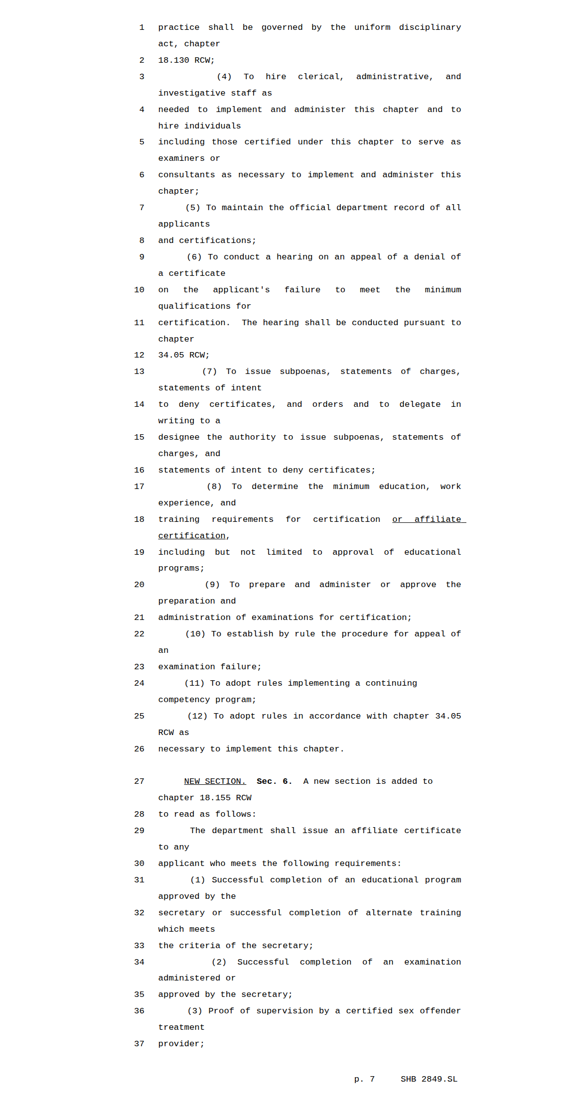1 practice shall be governed by the uniform disciplinary act, chapter
218.130 RCW;
3 (4) To hire clerical, administrative, and investigative staff as
4 needed to implement and administer this chapter and to hire individuals
5 including those certified under this chapter to serve as examiners or
6 consultants as necessary to implement and administer this chapter;
7 (5) To maintain the official department record of all applicants
8 and certifications;
9 (6) To conduct a hearing on an appeal of a denial of a certificate
10 on the applicant's failure to meet the minimum qualifications for
11 certification. The hearing shall be conducted pursuant to chapter
1234.05 RCW;
13 (7) To issue subpoenas, statements of charges, statements of intent
14 to deny certificates, and orders and to delegate in writing to a
15 designee the authority to issue subpoenas, statements of charges, and
16 statements of intent to deny certificates;
17 (8) To determine the minimum education, work experience, and
18 training requirements for certification or affiliate certification,
19 including but not limited to approval of educational programs;
20 (9) To prepare and administer or approve the preparation and
21 administration of examinations for certification;
22 (10) To establish by rule the procedure for appeal of an
23 examination failure;
24 (11) To adopt rules implementing a continuing competency program;
25 (12) To adopt rules in accordance with chapter 34.05 RCW as
26 necessary to implement this chapter.
27 NEW SECTION. Sec. 6. A new section is added to chapter 18.155 RCW
28 to read as follows:
29 The department shall issue an affiliate certificate to any
30 applicant who meets the following requirements:
31 (1) Successful completion of an educational program approved by the
32 secretary or successful completion of alternate training which meets
33 the criteria of the secretary;
34 (2) Successful completion of an examination administered or
35 approved by the secretary;
36 (3) Proof of supervision by a certified sex offender treatment
37 provider;
p. 7 SHB 2849.SL